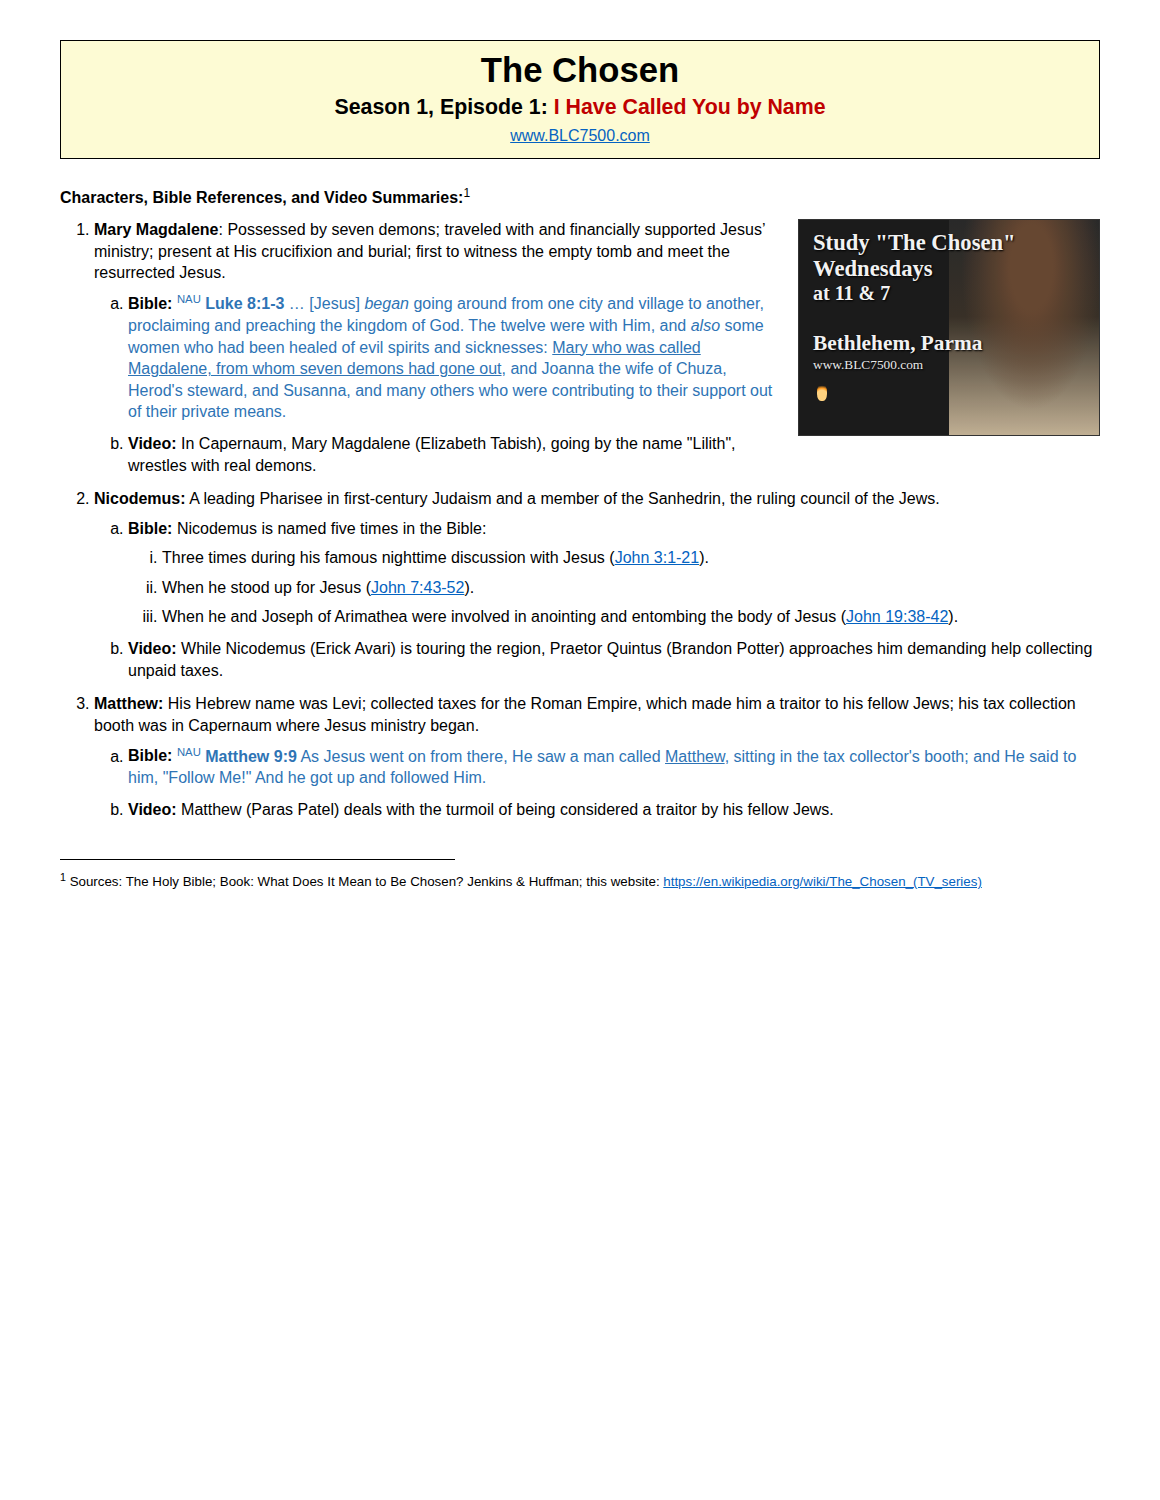The Chosen
Season 1, Episode 1: I Have Called You by Name
www.BLC7500.com
Characters, Bible References, and Video Summaries:1
Study "The Chosen"
Wednesdays
at 11 & 7
Bethlehem, Parma
www.BLC7500.com
Mary Magdalene: Possessed by seven demons; traveled with and financially supported Jesus’ ministry; present at His crucifixion and burial; first to witness the empty tomb and meet the resurrected Jesus.
Bible: NAU Luke 8:1-3 … [Jesus] began going around from one city and village to another, proclaiming and preaching the kingdom of God. The twelve were with Him, and also some women who had been healed of evil spirits and sicknesses: Mary who was called Magdalene, from whom seven demons had gone out, and Joanna the wife of Chuza, Herod's steward, and Susanna, and many others who were contributing to their support out of their private means.
Video: In Capernaum, Mary Magdalene (Elizabeth Tabish), going by the name "Lilith", wrestles with real demons.
Nicodemus: A leading Pharisee in first-century Judaism and a member of the Sanhedrin, the ruling council of the Jews.
Bible: Nicodemus is named five times in the Bible:
Three times during his famous nighttime discussion with Jesus (John 3:1-21).
When he stood up for Jesus (John 7:43-52).
When he and Joseph of Arimathea were involved in anointing and entombing the body of Jesus (John 19:38-42).
Video: While Nicodemus (Erick Avari) is touring the region, Praetor Quintus (Brandon Potter) approaches him demanding help collecting unpaid taxes.
Matthew: His Hebrew name was Levi; collected taxes for the Roman Empire, which made him a traitor to his fellow Jews; his tax collection booth was in Capernaum where Jesus ministry began.
Bible: NAU Matthew 9:9 As Jesus went on from there, He saw a man called Matthew, sitting in the tax collector's booth; and He said to him, "Follow Me!" And he got up and followed Him.
Video: Matthew (Paras Patel) deals with the turmoil of being considered a traitor by his fellow Jews.
1 Sources: The Holy Bible; Book: What Does It Mean to Be Chosen? Jenkins & Huffman; this website: https://en.wikipedia.org/wiki/The_Chosen_(TV_series)